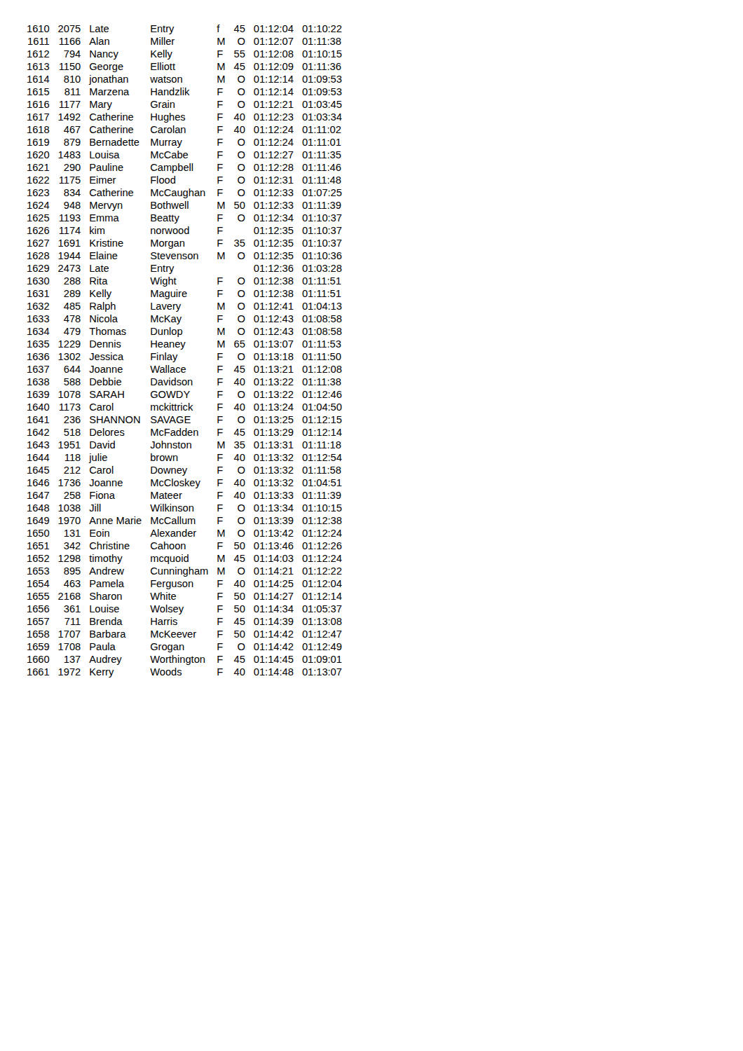| 1610 | 2075 | Late | Entry | f | 45 | 01:12:04 | 01:10:22 |
| 1611 | 1166 | Alan | Miller | M | O | 01:12:07 | 01:11:38 |
| 1612 | 794 | Nancy | Kelly | F | 55 | 01:12:08 | 01:10:15 |
| 1613 | 1150 | George | Elliott | M | 45 | 01:12:09 | 01:11:36 |
| 1614 | 810 | jonathan | watson | M | O | 01:12:14 | 01:09:53 |
| 1615 | 811 | Marzena | Handzlik | F | O | 01:12:14 | 01:09:53 |
| 1616 | 1177 | Mary | Grain | F | O | 01:12:21 | 01:03:45 |
| 1617 | 1492 | Catherine | Hughes | F | 40 | 01:12:23 | 01:03:34 |
| 1618 | 467 | Catherine | Carolan | F | 40 | 01:12:24 | 01:11:02 |
| 1619 | 879 | Bernadette | Murray | F | O | 01:12:24 | 01:11:01 |
| 1620 | 1483 | Louisa | McCabe | F | O | 01:12:27 | 01:11:35 |
| 1621 | 290 | Pauline | Campbell | F | O | 01:12:28 | 01:11:46 |
| 1622 | 1175 | Eimer | Flood | F | O | 01:12:31 | 01:11:48 |
| 1623 | 834 | Catherine | McCaughan | F | O | 01:12:33 | 01:07:25 |
| 1624 | 948 | Mervyn | Bothwell | M | 50 | 01:12:33 | 01:11:39 |
| 1625 | 1193 | Emma | Beatty | F | O | 01:12:34 | 01:10:37 |
| 1626 | 1174 | kim | norwood | F | | 01:12:35 | 01:10:37 |
| 1627 | 1691 | Kristine | Morgan | F | 35 | 01:12:35 | 01:10:37 |
| 1628 | 1944 | Elaine | Stevenson | M | O | 01:12:35 | 01:10:36 |
| 1629 | 2473 | Late | Entry | | | 01:12:36 | 01:03:28 |
| 1630 | 288 | Rita | Wight | F | O | 01:12:38 | 01:11:51 |
| 1631 | 289 | Kelly | Maguire | F | O | 01:12:38 | 01:11:51 |
| 1632 | 485 | Ralph | Lavery | M | O | 01:12:41 | 01:04:13 |
| 1633 | 478 | Nicola | McKay | F | O | 01:12:43 | 01:08:58 |
| 1634 | 479 | Thomas | Dunlop | M | O | 01:12:43 | 01:08:58 |
| 1635 | 1229 | Dennis | Heaney | M | 65 | 01:13:07 | 01:11:53 |
| 1636 | 1302 | Jessica | Finlay | F | O | 01:13:18 | 01:11:50 |
| 1637 | 644 | Joanne | Wallace | F | 45 | 01:13:21 | 01:12:08 |
| 1638 | 588 | Debbie | Davidson | F | 40 | 01:13:22 | 01:11:38 |
| 1639 | 1078 | SARAH | GOWDY | F | O | 01:13:22 | 01:12:46 |
| 1640 | 1173 | Carol | mckittrick | F | 40 | 01:13:24 | 01:04:50 |
| 1641 | 236 | SHANNON | SAVAGE | F | O | 01:13:25 | 01:12:15 |
| 1642 | 518 | Delores | McFadden | F | 45 | 01:13:29 | 01:12:14 |
| 1643 | 1951 | David | Johnston | M | 35 | 01:13:31 | 01:11:18 |
| 1644 | 118 | julie | brown | F | 40 | 01:13:32 | 01:12:54 |
| 1645 | 212 | Carol | Downey | F | O | 01:13:32 | 01:11:58 |
| 1646 | 1736 | Joanne | McCloskey | F | 40 | 01:13:32 | 01:04:51 |
| 1647 | 258 | Fiona | Mateer | F | 40 | 01:13:33 | 01:11:39 |
| 1648 | 1038 | Jill | Wilkinson | F | O | 01:13:34 | 01:10:15 |
| 1649 | 1970 | Anne Marie | McCallum | F | O | 01:13:39 | 01:12:38 |
| 1650 | 131 | Eoin | Alexander | M | O | 01:13:42 | 01:12:24 |
| 1651 | 342 | Christine | Cahoon | F | 50 | 01:13:46 | 01:12:26 |
| 1652 | 1298 | timothy | mcquoid | M | 45 | 01:14:03 | 01:12:24 |
| 1653 | 895 | Andrew | Cunningham | M | O | 01:14:21 | 01:12:22 |
| 1654 | 463 | Pamela | Ferguson | F | 40 | 01:14:25 | 01:12:04 |
| 1655 | 2168 | Sharon | White | F | 50 | 01:14:27 | 01:12:14 |
| 1656 | 361 | Louise | Wolsey | F | 50 | 01:14:34 | 01:05:37 |
| 1657 | 711 | Brenda | Harris | F | 45 | 01:14:39 | 01:13:08 |
| 1658 | 1707 | Barbara | McKeever | F | 50 | 01:14:42 | 01:12:47 |
| 1659 | 1708 | Paula | Grogan | F | O | 01:14:42 | 01:12:49 |
| 1660 | 137 | Audrey | Worthington | F | 45 | 01:14:45 | 01:09:01 |
| 1661 | 1972 | Kerry | Woods | F | 40 | 01:14:48 | 01:13:07 |